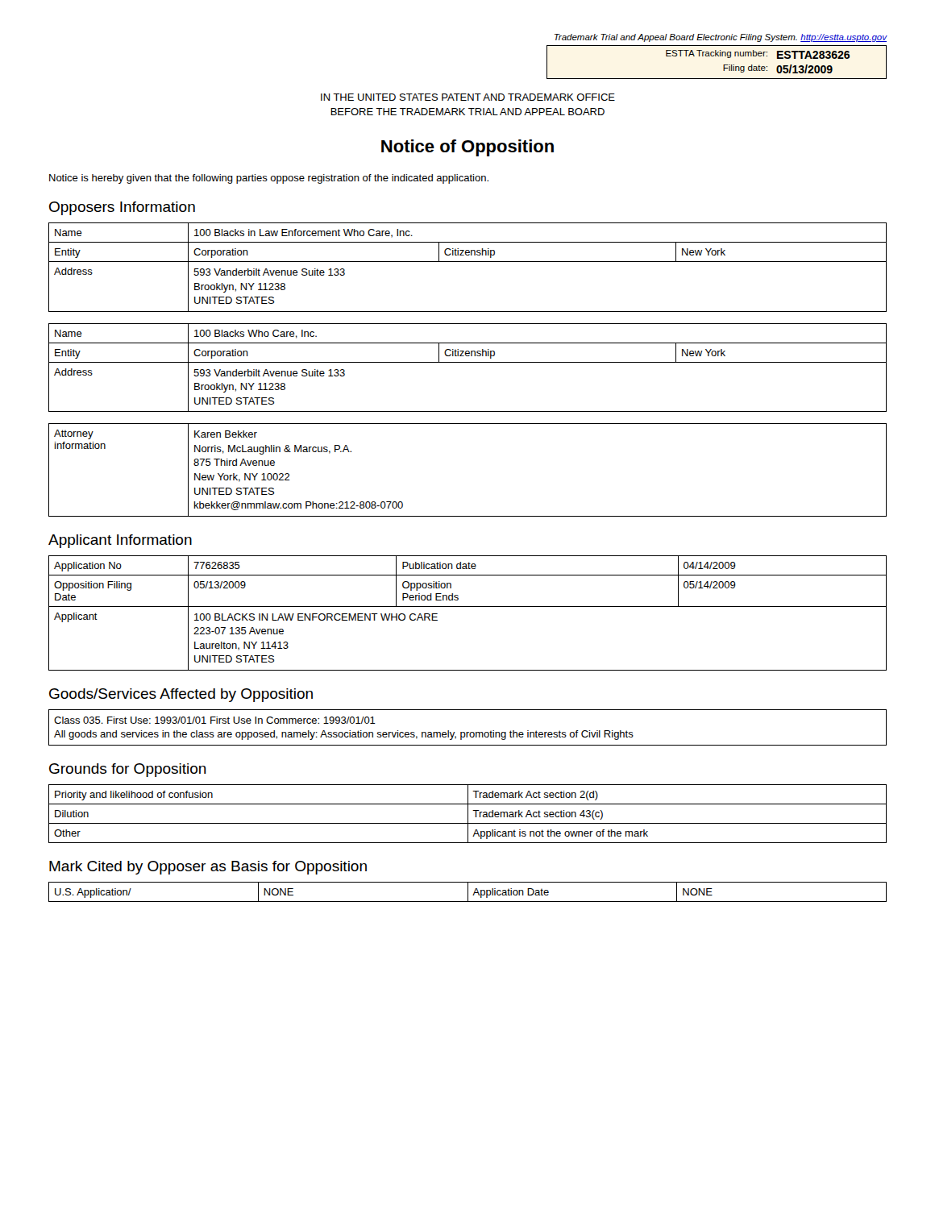Trademark Trial and Appeal Board Electronic Filing System. http://estta.uspto.gov
ESTTA Tracking number: ESTTA283626
Filing date: 05/13/2009
IN THE UNITED STATES PATENT AND TRADEMARK OFFICE
BEFORE THE TRADEMARK TRIAL AND APPEAL BOARD
Notice of Opposition
Notice is hereby given that the following parties oppose registration of the indicated application.
Opposers Information
| Name | 100 Blacks in Law Enforcement Who Care, Inc. |
| Entity | Corporation | Citizenship | New York |
| Address | 593 Vanderbilt Avenue Suite 133 Brooklyn, NY 11238 UNITED STATES |
| Name | 100 Blacks Who Care, Inc. |
| Entity | Corporation | Citizenship | New York |
| Address | 593 Vanderbilt Avenue Suite 133 Brooklyn, NY 11238 UNITED STATES |
| Attorney information | Karen Bekker Norris, McLaughlin & Marcus, P.A. 875 Third Avenue New York, NY 10022 UNITED STATES kbekker@nmmlaw.com Phone:212-808-0700 |
Applicant Information
| Application No | 77626835 | Publication date | 04/14/2009 |
| Opposition Filing Date | 05/13/2009 | Opposition Period Ends | 05/14/2009 |
| Applicant | 100 BLACKS IN LAW ENFORCEMENT WHO CARE 223-07 135 Avenue Laurelton, NY 11413 UNITED STATES |
Goods/Services Affected by Opposition
| Class 035. First Use: 1993/01/01 First Use In Commerce: 1993/01/01 All goods and services in the class are opposed, namely: Association services, namely, promoting the interests of Civil Rights |
Grounds for Opposition
| Priority and likelihood of confusion | Trademark Act section 2(d) |
| Dilution | Trademark Act section 43(c) |
| Other | Applicant is not the owner of the mark |
Mark Cited by Opposer as Basis for Opposition
| U.S. Application/ | NONE | Application Date | NONE |